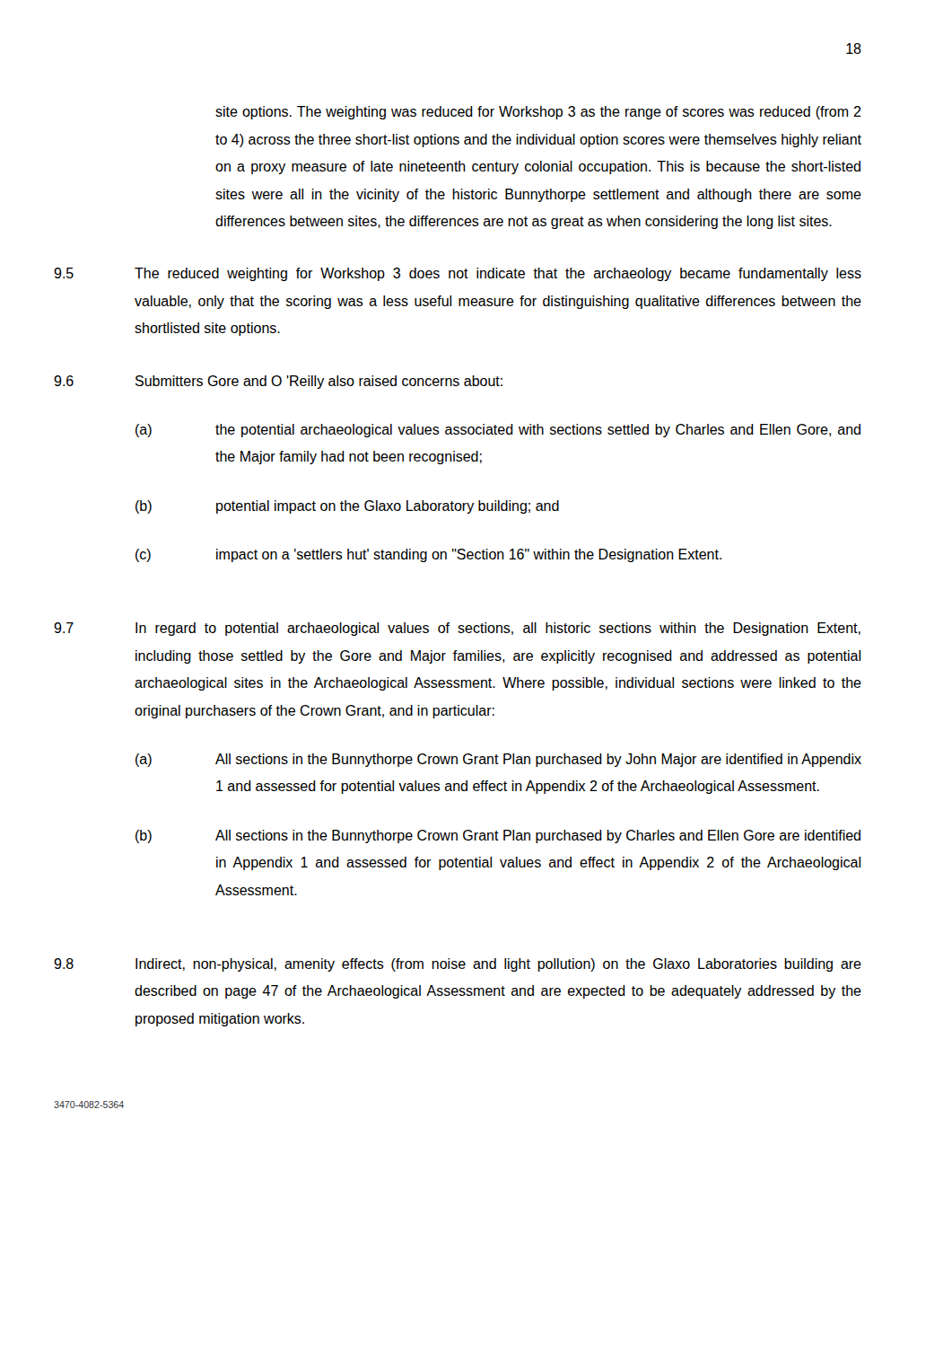18
site options. The weighting was reduced for Workshop 3 as the range of scores was reduced (from 2 to 4) across the three short-list options and the individual option scores were themselves highly reliant on a proxy measure of late nineteenth century colonial occupation. This is because the short-listed sites were all in the vicinity of the historic Bunnythorpe settlement and although there are some differences between sites, the differences are not as great as when considering the long list sites.
9.5
The reduced weighting for Workshop 3 does not indicate that the archaeology became fundamentally less valuable, only that the scoring was a less useful measure for distinguishing qualitative differences between the shortlisted site options.
9.6
Submitters Gore and O 'Reilly also raised concerns about:
(a)
the potential archaeological values associated with sections settled by Charles and Ellen Gore, and the Major family had not been recognised;
(b)
potential impact on the Glaxo Laboratory building; and
(c)
impact on a 'settlers hut' standing on "Section 16" within the Designation Extent.
9.7
In regard to potential archaeological values of sections, all historic sections within the Designation Extent, including those settled by the Gore and Major families, are explicitly recognised and addressed as potential archaeological sites in the Archaeological Assessment. Where possible, individual sections were linked to the original purchasers of the Crown Grant, and in particular:
(a)
All sections in the Bunnythorpe Crown Grant Plan purchased by John Major are identified in Appendix 1 and assessed for potential values and effect in Appendix 2 of the Archaeological Assessment.
(b)
All sections in the Bunnythorpe Crown Grant Plan purchased by Charles and Ellen Gore are identified in Appendix 1 and assessed for potential values and effect in Appendix 2 of the Archaeological Assessment.
9.8
Indirect, non-physical, amenity effects (from noise and light pollution) on the Glaxo Laboratories building are described on page 47 of the Archaeological Assessment and are expected to be adequately addressed by the proposed mitigation works.
3470-4082-5364